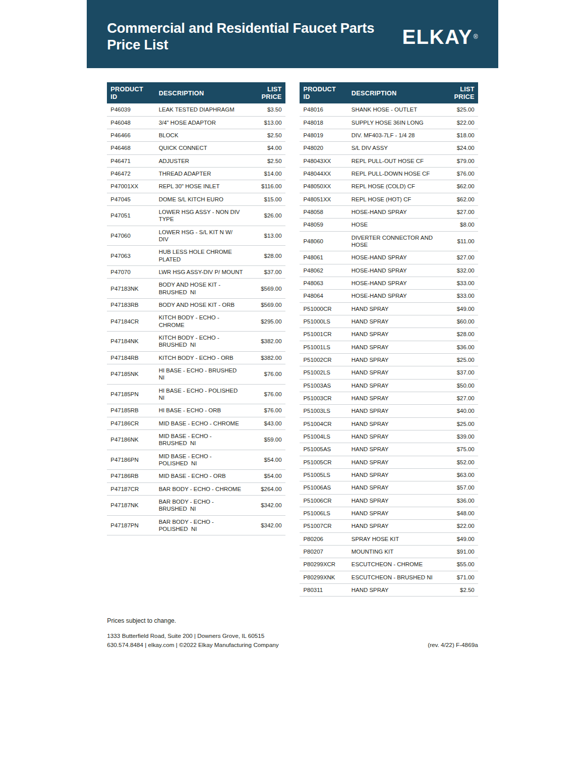Commercial and Residential Faucet Parts Price List
ELKAY®
| PRODUCT ID | DESCRIPTION | LIST PRICE |
| --- | --- | --- |
| P46039 | LEAK TESTED DIAPHRAGM | $3.50 |
| P46048 | 3/4" HOSE ADAPTOR | $13.00 |
| P46466 | BLOCK | $2.50 |
| P46468 | QUICK CONNECT | $4.00 |
| P46471 | ADJUSTER | $2.50 |
| P46472 | THREAD ADAPTER | $14.00 |
| P47001XX | REPL 30" HOSE INLET | $116.00 |
| P47045 | DOME S/L KITCH EURO | $15.00 |
| P47051 | LOWER HSG ASSY - NON DIV TYPE | $26.00 |
| P47060 | LOWER HSG - S/L KIT N W/ DIV | $13.00 |
| P47063 | HUB LESS HOLE CHROME PLATED | $28.00 |
| P47070 | LWR HSG ASSY-DIV P/ MOUNT | $37.00 |
| P47183NK | BODY AND HOSE KIT - BRUSHED NI | $569.00 |
| P47183RB | BODY AND HOSE KIT - ORB | $569.00 |
| P47184CR | KITCH BODY - ECHO - CHROME | $295.00 |
| P47184NK | KITCH BODY - ECHO - BRUSHED NI | $382.00 |
| P47184RB | KITCH BODY - ECHO - ORB | $382.00 |
| P47185NK | HI BASE - ECHO - BRUSHED NI | $76.00 |
| P47185PN | HI BASE - ECHO - POLISHED NI | $76.00 |
| P47185RB | HI BASE - ECHO - ORB | $76.00 |
| P47186CR | MID BASE - ECHO - CHROME | $43.00 |
| P47186NK | MID BASE - ECHO - BRUSHED NI | $59.00 |
| P47186PN | MID BASE - ECHO - POLISHED NI | $54.00 |
| P47186RB | MID BASE - ECHO - ORB | $54.00 |
| P47187CR | BAR BODY - ECHO - CHROME | $264.00 |
| P47187NK | BAR BODY - ECHO - BRUSHED NI | $342.00 |
| P47187PN | BAR BODY - ECHO - POLISHED NI | $342.00 |
| PRODUCT ID | DESCRIPTION | LIST PRICE |
| --- | --- | --- |
| P48016 | SHANK HOSE - OUTLET | $25.00 |
| P48018 | SUPPLY HOSE 36IN LONG | $22.00 |
| P48019 | DIV. MF403-7LF - 1/4 28 | $18.00 |
| P48020 | S/L DIV ASSY | $24.00 |
| P48043XX | REPL PULL-OUT HOSE CF | $79.00 |
| P48044XX | REPL PULL-DOWN HOSE CF | $76.00 |
| P48050XX | REPL HOSE (COLD) CF | $62.00 |
| P48051XX | REPL HOSE (HOT) CF | $62.00 |
| P48058 | HOSE-HAND SPRAY | $27.00 |
| P48059 | HOSE | $8.00 |
| P48060 | DIVERTER CONNECTOR AND HOSE | $11.00 |
| P48061 | HOSE-HAND SPRAY | $27.00 |
| P48062 | HOSE-HAND SPRAY | $32.00 |
| P48063 | HOSE-HAND SPRAY | $33.00 |
| P48064 | HOSE-HAND SPRAY | $33.00 |
| P51000CR | HAND SPRAY | $49.00 |
| P51000LS | HAND SPRAY | $60.00 |
| P51001CR | HAND SPRAY | $28.00 |
| P51001LS | HAND SPRAY | $36.00 |
| P51002CR | HAND SPRAY | $25.00 |
| P51002LS | HAND SPRAY | $37.00 |
| P51003AS | HAND SPRAY | $50.00 |
| P51003CR | HAND SPRAY | $27.00 |
| P51003LS | HAND SPRAY | $40.00 |
| P51004CR | HAND SPRAY | $25.00 |
| P51004LS | HAND SPRAY | $39.00 |
| P51005AS | HAND SPRAY | $75.00 |
| P51005CR | HAND SPRAY | $52.00 |
| P51005LS | HAND SPRAY | $63.00 |
| P51006AS | HAND SPRAY | $57.00 |
| P51006CR | HAND SPRAY | $36.00 |
| P51006LS | HAND SPRAY | $48.00 |
| P51007CR | HAND SPRAY | $22.00 |
| P80206 | SPRAY HOSE KIT | $49.00 |
| P80207 | MOUNTING KIT | $91.00 |
| P80299XCR | ESCUTCHEON - CHROME | $55.00 |
| P80299XNK | ESCUTCHEON - BRUSHED NI | $71.00 |
| P80311 | HAND SPRAY | $2.50 |
Prices subject to change.
1333 Butterfield Road, Suite 200 | Downers Grove, IL 60515
630.574.8484 | elkay.com | ©2022 Elkay Manufacturing Company
(rev. 4/22) F-4869a